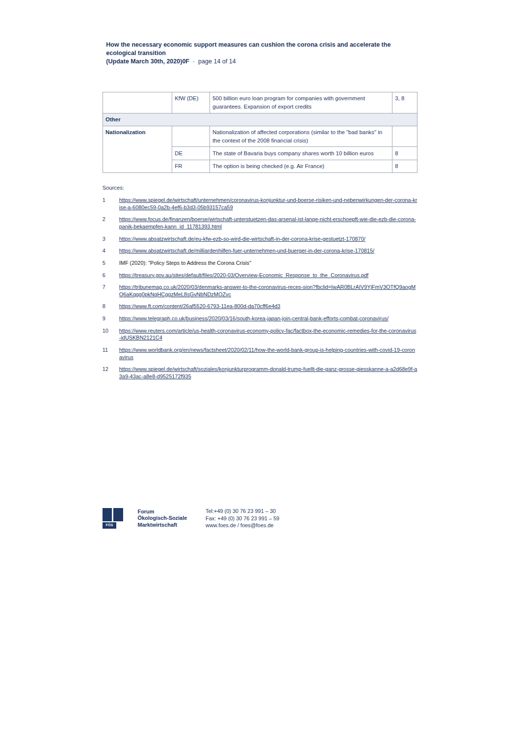How the necessary economic support measures can cushion the corona crisis and accelerate the ecological transition
(Update March 30th, 2020)0F · page 14 of 14
| | KfW (DE) | 500 billion euro loan program for companies with government guarantees. Expansion of export credits | 3, 8 |
| Other |
| Nationalization | | Nationalization of affected corporations (similar to the "bad banks" in the context of the 2008 financial crisis) | |
| DE | The state of Bavaria buys company shares worth 10 billion euros | 8 |
| FR | The option is being checked (e.g. Air France) | 8 |
Sources:
https://www.spiegel.de/wirtschaft/unternehmen/coronavirus-konjunktur-und-boerse-risiken-und-nebenwirkungen-der-corona-krise-a-6080ec59-0a2b-4ef6-b3d3-05b93157ca59
https://www.focus.de/finanzen/boerse/wirtschaft-unterstuetzen-das-arsenal-ist-lange-nicht-erschoepft-wie-die-ezb-die-corona-panik-bekaempfen-kann_id_11781393.html
https://www.absatzwirtschaft.de/eu-kfw-ezb-so-wird-die-wirtschaft-in-der-corona-krise-gestuetzt-170870/
https://www.absatzwirtschaft.de/milliardenhilfen-fuer-unternehmen-und-buerger-in-der-corona-krise-170815/
IMF (2020): "Policy Steps to Address the Corona Crisis"
https://treasury.gov.au/sites/default/files/2020-03/Overview-Economic_Response_to_the_Coronavirus.pdf
https://tribunemag.co.uk/2020/03/denmarks-answer-to-the-coronavirus-reces-sion?fbclid=IwAR0BLrAIV9YjFmV3OTfQ9aogMO6aKqgg0pkNqHCggzMeL8sGvNbNDzMOZvc
https://www.ft.com/content/26af5520-6793-11ea-800d-da70cff6e4d3
https://www.telegraph.co.uk/business/2020/03/16/south-korea-japan-join-central-bank-efforts-combat-coronavirus/
https://www.reuters.com/article/us-health-coronavirus-economy-policy-fac/factbox-the-economic-remedies-for-the-coronavirus-idUSKBN2121C4
https://www.worldbank.org/en/news/factsheet/2020/02/11/how-the-world-bank-group-is-helping-countries-with-covid-19-coronavirus
https://www.spiegel.de/wirtschaft/soziales/konjunkturprogramm-donald-trump-fuellt-die-ganz-grosse-giesskanne-a-a2d68e9f-a3a9-43ac-a8e8-d9525172f935
FÖS
Forum
Ökologisch-Soziale
Marktwirtschaft
Tel:+49 (0) 30 76 23 991 – 30
Fax: +49 (0) 30 76 23 991 – 59
www.foes.de / foes@foes.de